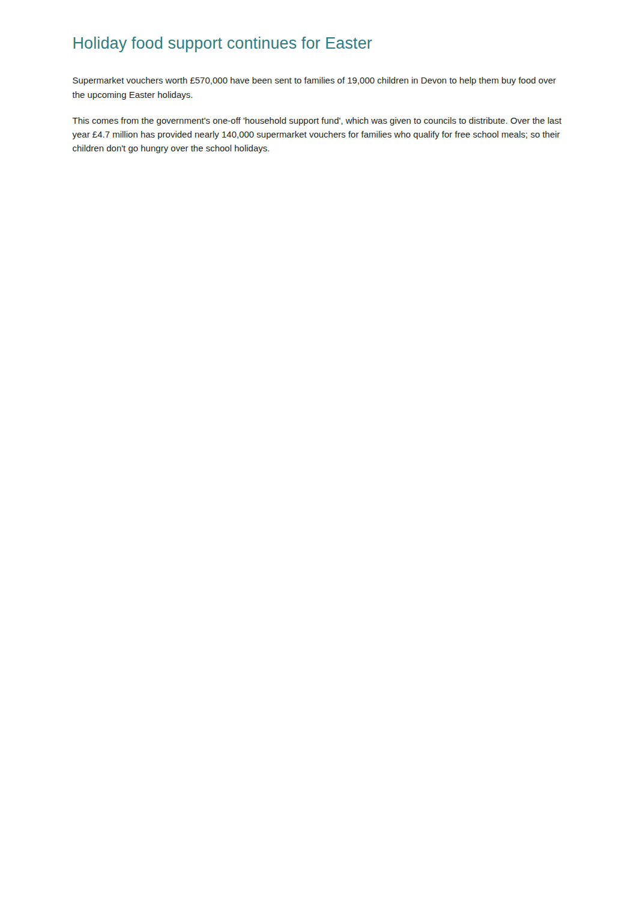Holiday food support continues for Easter
Supermarket vouchers worth £570,000 have been sent to families of 19,000 children in Devon to help them buy food over the upcoming Easter holidays.
This comes from the government's one-off 'household support fund', which was given to councils to distribute. Over the last year £4.7 million has provided nearly 140,000 supermarket vouchers for families who qualify for free school meals; so their children don't go hungry over the school holidays.